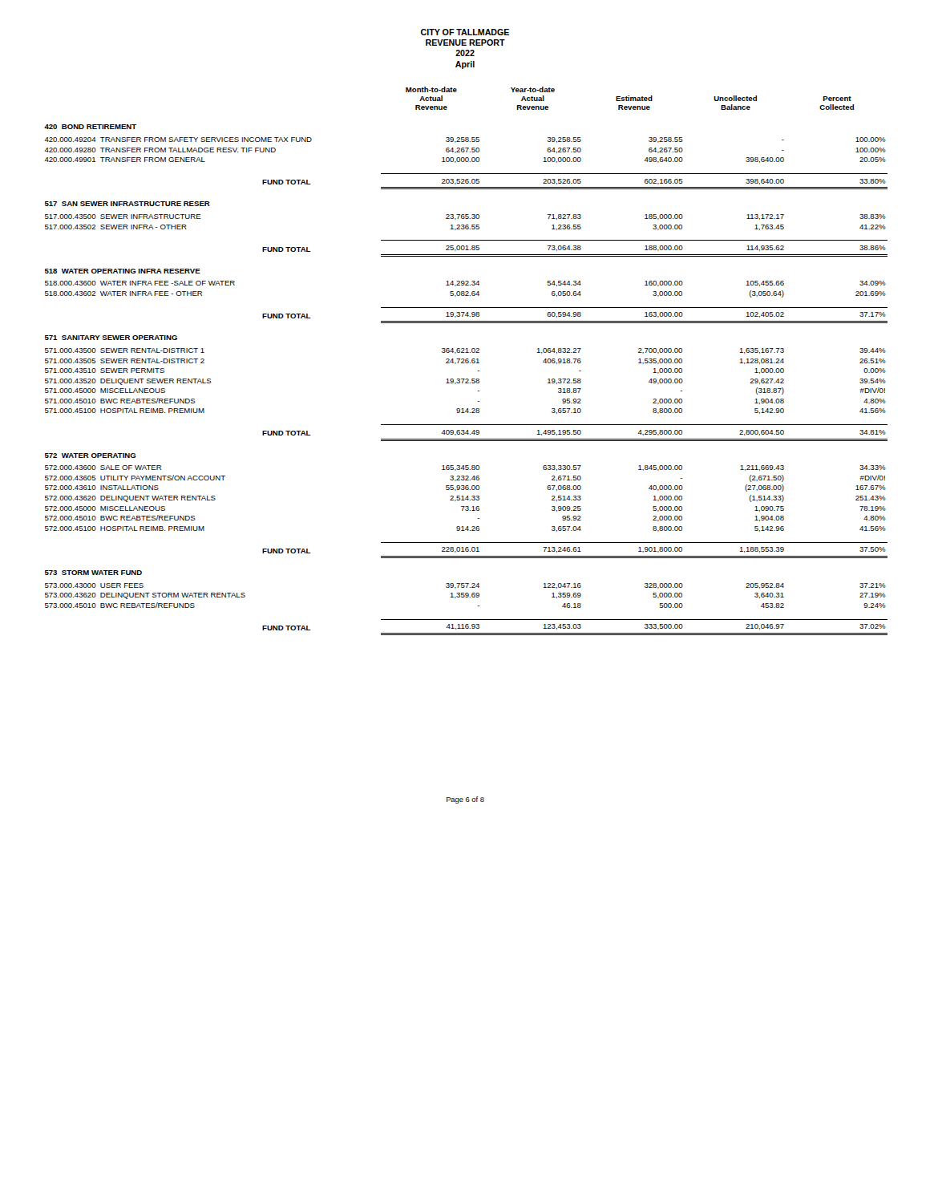CITY OF TALLMADGE
REVENUE REPORT
2022
April
| | Month-to-date Actual Revenue | Year-to-date Actual Revenue | Estimated Revenue | Uncollected Balance | Percent Collected |
| --- | --- | --- | --- | --- | --- |
| 420 BOND RETIREMENT |
| 420.000.49204 TRANSFER FROM SAFETY SERVICES INCOME TAX FUND | 39,258.55 | 39,258.55 | 39,258.55 | - | 100.00% |
| 420.000.49280 TRANSFER FROM TALLMADGE RESV. TIF FUND | 64,267.50 | 64,267.50 | 64,267.50 | - | 100.00% |
| 420.000.49901 TRANSFER FROM GENERAL | 100,000.00 | 100,000.00 | 498,640.00 | 398,640.00 | 20.05% |
| FUND TOTAL | 203,526.05 | 203,526.05 | 602,166.05 | 398,640.00 | 33.80% |
| 517 SAN SEWER INFRASTRUCTURE RESER |
| 517.000.43500 SEWER INFRASTRUCTURE | 23,765.30 | 71,827.83 | 185,000.00 | 113,172.17 | 38.83% |
| 517.000.43502 SEWER INFRA - OTHER | 1,236.55 | 1,236.55 | 3,000.00 | 1,763.45 | 41.22% |
| FUND TOTAL | 25,001.85 | 73,064.38 | 188,000.00 | 114,935.62 | 38.86% |
| 518 WATER OPERATING INFRA RESERVE |
| 518.000.43600 WATER INFRA FEE -SALE OF WATER | 14,292.34 | 54,544.34 | 160,000.00 | 105,455.66 | 34.09% |
| 518.000.43602 WATER INFRA FEE - OTHER | 5,082.64 | 6,050.64 | 3,000.00 | (3,050.64) | 201.69% |
| FUND TOTAL | 19,374.98 | 60,594.98 | 163,000.00 | 102,405.02 | 37.17% |
| 571 SANITARY SEWER OPERATING |
| 571.000.43500 SEWER RENTAL-DISTRICT 1 | 364,621.02 | 1,064,832.27 | 2,700,000.00 | 1,635,167.73 | 39.44% |
| 571.000.43505 SEWER RENTAL-DISTRICT 2 | 24,726.61 | 406,918.76 | 1,535,000.00 | 1,128,081.24 | 26.51% |
| 571.000.43510 SEWER PERMITS | - | - | 1,000.00 | 1,000.00 | 0.00% |
| 571.000.43520 DELIQUENT SEWER RENTALS | 19,372.58 | 19,372.58 | 49,000.00 | 29,627.42 | 39.54% |
| 571.000.45000 MISCELLANEOUS | - | 318.87 | - | (318.87) | #DIV/0! |
| 571.000.45010 BWC REABTES/REFUNDS | - | 95.92 | 2,000.00 | 1,904.08 | 4.80% |
| 571.000.45100 HOSPITAL REIMB. PREMIUM | 914.28 | 3,657.10 | 8,800.00 | 5,142.90 | 41.56% |
| FUND TOTAL | 409,634.49 | 1,495,195.50 | 4,295,800.00 | 2,800,604.50 | 34.81% |
| 572 WATER OPERATING |
| 572.000.43600 SALE OF WATER | 165,345.80 | 633,330.57 | 1,845,000.00 | 1,211,669.43 | 34.33% |
| 572.000.43605 UTILITY PAYMENTS/ON ACCOUNT | 3,232.46 | 2,671.50 | - | (2,671.50) | #DIV/0! |
| 572.000.43610 INSTALLATIONS | 55,936.00 | 67,068.00 | 40,000.00 | (27,068.00) | 167.67% |
| 572.000.43620 DELINQUENT WATER RENTALS | 2,514.33 | 2,514.33 | 1,000.00 | (1,514.33) | 251.43% |
| 572.000.45000 MISCELLANEOUS | 73.16 | 3,909.25 | 5,000.00 | 1,090.75 | 78.19% |
| 572.000.45010 BWC REABTES/REFUNDS | - | 95.92 | 2,000.00 | 1,904.08 | 4.80% |
| 572.000.45100 HOSPITAL REIMB. PREMIUM | 914.26 | 3,657.04 | 8,800.00 | 5,142.96 | 41.56% |
| FUND TOTAL | 228,016.01 | 713,246.61 | 1,901,800.00 | 1,188,553.39 | 37.50% |
| 573 STORM WATER FUND |
| 573.000.43000 USER FEES | 39,757.24 | 122,047.16 | 328,000.00 | 205,952.84 | 37.21% |
| 573.000.43620 DELINQUENT STORM WATER RENTALS | 1,359.69 | 1,359.69 | 5,000.00 | 3,640.31 | 27.19% |
| 573.000.45010 BWC REBATES/REFUNDS | - | 46.18 | 500.00 | 453.82 | 9.24% |
| FUND TOTAL | 41,116.93 | 123,453.03 | 333,500.00 | 210,046.97 | 37.02% |
Page 6 of 8